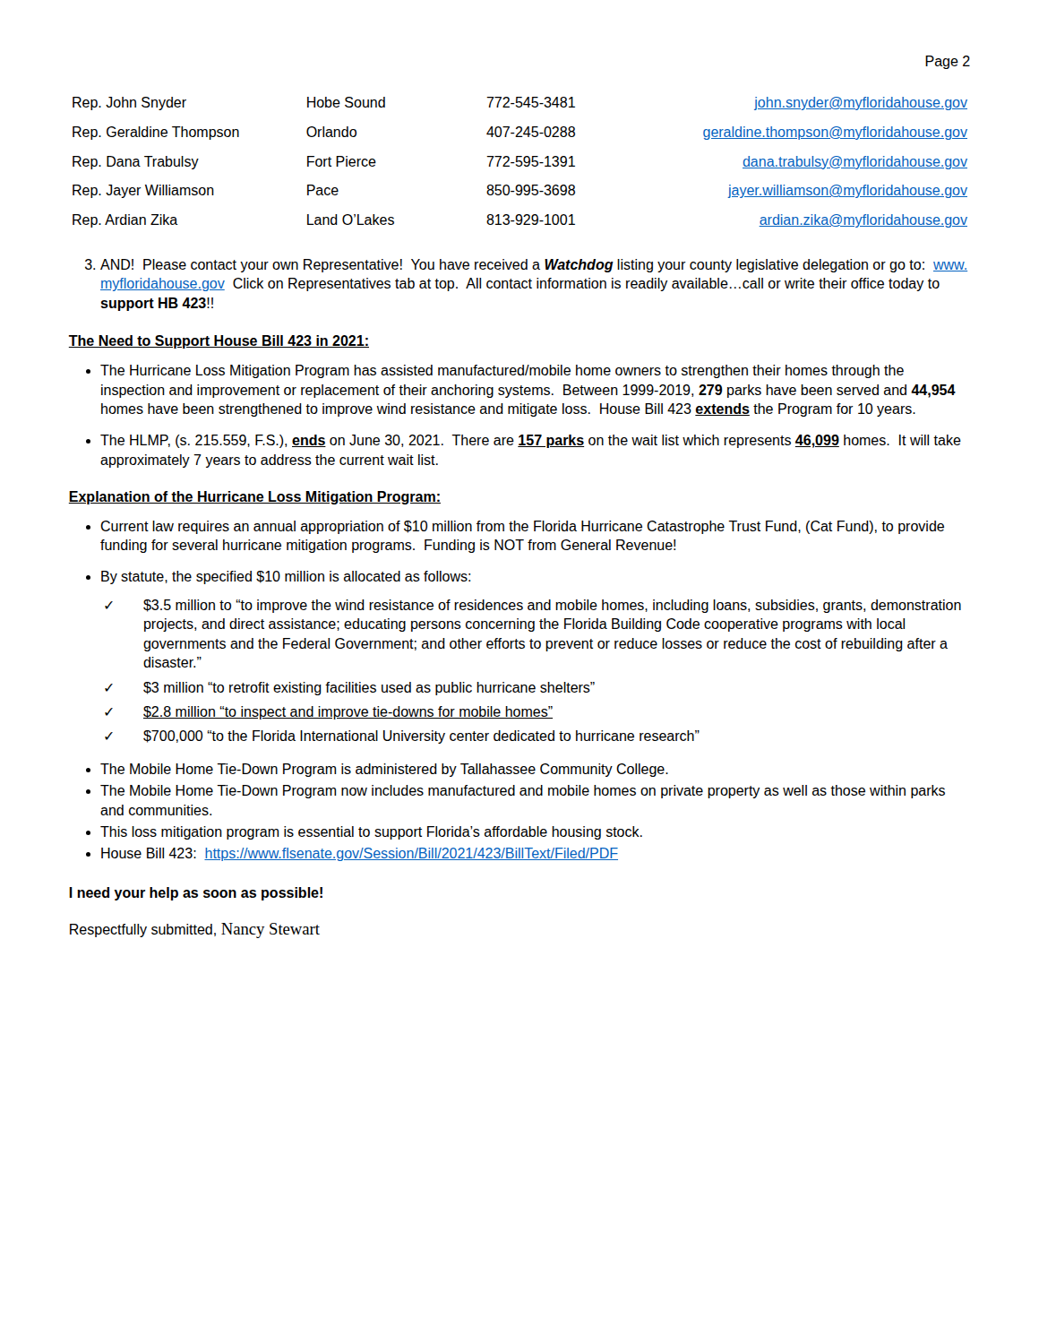Page 2
| Rep. John Snyder | Hobe Sound | 772-545-3481 | john.snyder@myfloridahouse.gov |
| Rep. Geraldine Thompson | Orlando | 407-245-0288 | geraldine.thompson@myfloridahouse.gov |
| Rep. Dana Trabulsy | Fort Pierce | 772-595-1391 | dana.trabulsy@myfloridahouse.gov |
| Rep. Jayer Williamson | Pace | 850-995-3698 | jayer.williamson@myfloridahouse.gov |
| Rep. Ardian Zika | Land O’Lakes | 813-929-1001 | ardian.zika@myfloridahouse.gov |
AND! Please contact your own Representative! You have received a Watchdog listing your county legislative delegation or go to: www.myfloridahouse.gov Click on Representatives tab at top. All contact information is readily available…call or write their office today to support HB 423!!
The Need to Support House Bill 423 in 2021:
The Hurricane Loss Mitigation Program has assisted manufactured/mobile home owners to strengthen their homes through the inspection and improvement or replacement of their anchoring systems. Between 1999-2019, 279 parks have been served and 44,954 homes have been strengthened to improve wind resistance and mitigate loss. House Bill 423 extends the Program for 10 years.
The HLMP, (s. 215.559, F.S.), ends on June 30, 2021. There are 157 parks on the wait list which represents 46,099 homes. It will take approximately 7 years to address the current wait list.
Explanation of the Hurricane Loss Mitigation Program:
Current law requires an annual appropriation of $10 million from the Florida Hurricane Catastrophe Trust Fund, (Cat Fund), to provide funding for several hurricane mitigation programs. Funding is NOT from General Revenue!
By statute, the specified $10 million is allocated as follows:
$3.5 million to “to improve the wind resistance of residences and mobile homes, including loans, subsidies, grants, demonstration projects, and direct assistance; educating persons concerning the Florida Building Code cooperative programs with local governments and the Federal Government; and other efforts to prevent or reduce losses or reduce the cost of rebuilding after a disaster.”
$3 million “to retrofit existing facilities used as public hurricane shelters”
$2.8 million “to inspect and improve tie-downs for mobile homes”
$700,000 “to the Florida International University center dedicated to hurricane research”
The Mobile Home Tie-Down Program is administered by Tallahassee Community College.
The Mobile Home Tie-Down Program now includes manufactured and mobile homes on private property as well as those within parks and communities.
This loss mitigation program is essential to support Florida’s affordable housing stock.
House Bill 423: https://www.flsenate.gov/Session/Bill/2021/423/BillText/Filed/PDF
I need your help as soon as possible!
Respectfully submitted, Nancy Stewart